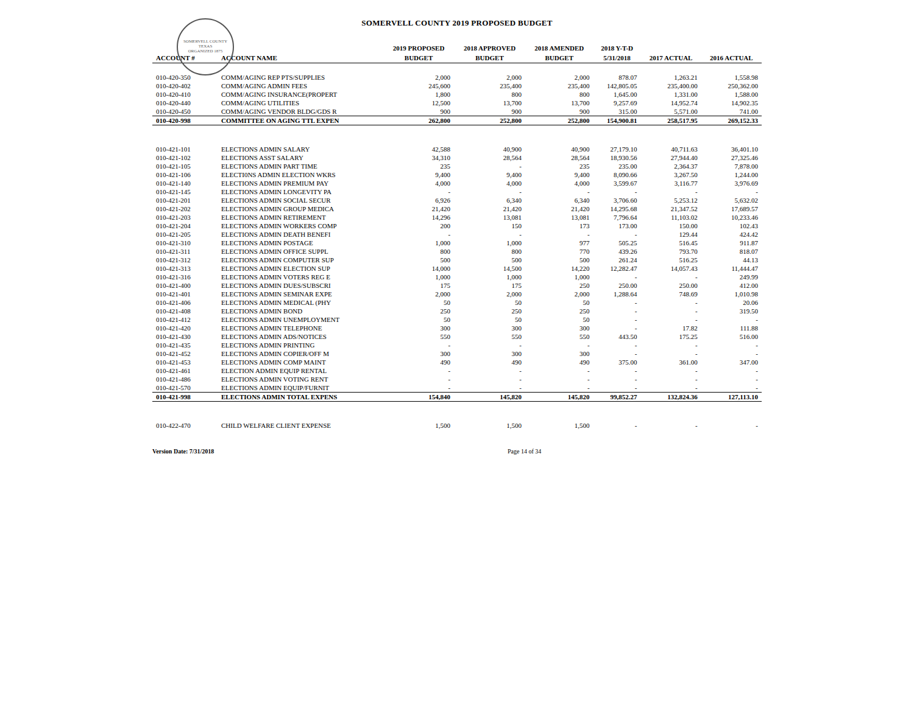SOMERVELL COUNTY TEXAS
ORGANIZED 1875
SOMERVELL COUNTY 2019 PROPOSED BUDGET
| | | 2019 PROPOSED | 2018 APPROVED | 2018 AMENDED | 2018 Y-T-D | | |
| --- | --- | --- | --- | --- | --- | --- | --- |
| ACCOUNT # | ACCOUNT NAME | BUDGET | BUDGET | BUDGET | 5/31/2018 | 2017 ACTUAL | 2016 ACTUAL |
| 010-420-350 | COMM/AGING REP PTS/SUPPLIES | 2,000 | 2,000 | 2,000 | 878.07 | 1,263.21 | 1,558.98 |
| 010-420-402 | COMM/AGING ADMIN FEES | 245,600 | 235,400 | 235,400 | 142,805.05 | 235,400.00 | 250,362.00 |
| 010-420-410 | COMM/AGING INSURANCE(PROPERT | 1,800 | 800 | 800 | 1,645.00 | 1,331.00 | 1,588.00 |
| 010-420-440 | COMM/AGING UTILITIES | 12,500 | 13,700 | 13,700 | 9,257.69 | 14,952.74 | 14,902.35 |
| 010-420-450 | COMM/AGING VENDOR BLDG/GDS R | 900 | 900 | 900 | 315.00 | 5,571.00 | 741.00 |
| 010-420-998 | COMMITTEE ON AGING TTL EXPEN | 262,800 | 252,800 | 252,800 | 154,900.81 | 258,517.95 | 269,152.33 |
| 010-421-101 | ELECTIONS ADMIN SALARY | 42,588 | 40,900 | 40,900 | 27,179.10 | 40,711.63 | 36,401.10 |
| 010-421-102 | ELECTIONS ASST SALARY | 34,310 | 28,564 | 28,564 | 18,930.56 | 27,944.40 | 27,325.46 |
| 010-421-105 | ELECTIONS ADMIN PART TIME | 235 | - | 235 | 235.00 | 2,364.37 | 7,878.00 |
| 010-421-106 | ELECTI0NS ADMIN ELECTION WKRS | 9,400 | 9,400 | 9,400 | 8,090.66 | 3,267.50 | 1,244.00 |
| 010-421-140 | ELECTIONS ADMIN PREMIUM PAY | 4,000 | 4,000 | 4,000 | 3,599.67 | 3,116.77 | 3,976.69 |
| 010-421-145 | ELECTIONS ADMIN LONGEVITY PA | - | - | - | - | - | - |
| 010-421-201 | ELECTIONS ADMIN SOCIAL SECUR | 6,926 | 6,340 | 6,340 | 3,706.60 | 5,253.12 | 5,632.02 |
| 010-421-202 | ELECTIONS ADMIN GROUP MEDICA | 21,420 | 21,420 | 21,420 | 14,295.68 | 21,347.52 | 17,689.57 |
| 010-421-203 | ELECTIONS ADMIN RETIREMENT | 14,296 | 13,081 | 13,081 | 7,796.64 | 11,103.02 | 10,233.46 |
| 010-421-204 | ELECTIONS ADMIN WORKERS COMP | 200 | 150 | 173 | 173.00 | 150.00 | 102.43 |
| 010-421-205 | ELECTIONS ADMIN DEATH BENEFI | - | - | - | - | 129.44 | 424.42 |
| 010-421-310 | ELECTIONS ADMIN POSTAGE | 1,000 | 1,000 | 977 | 505.25 | 516.45 | 911.87 |
| 010-421-311 | ELECTIONS ADMIN OFFICE SUPPL | 800 | 800 | 770 | 439.26 | 793.70 | 818.07 |
| 010-421-312 | ELECTIONS ADMIN COMPUTER SUP | 500 | 500 | 500 | 261.24 | 516.25 | 44.13 |
| 010-421-313 | ELECTIONS ADMIN ELECTION SUP | 14,000 | 14,500 | 14,220 | 12,282.47 | 14,057.43 | 11,444.47 |
| 010-421-316 | ELECTIONS ADMIN VOTERS REG E | 1,000 | 1,000 | 1,000 | - | - | 249.99 |
| 010-421-400 | ELECTIONS ADMIN DUES/SUBSCRI | 175 | 175 | 250 | 250.00 | 250.00 | 412.00 |
| 010-421-401 | ELECTIONS ADMIN SEMINAR EXPE | 2,000 | 2,000 | 2,000 | 1,288.64 | 748.69 | 1,010.98 |
| 010-421-406 | ELECTIONS ADMIN MEDICAL (PHY | 50 | 50 | 50 | - | - | 20.06 |
| 010-421-408 | ELECTIONS ADMIN BOND | 250 | 250 | 250 | - | - | 319.50 |
| 010-421-412 | ELECTIONS ADMIN UNEMPLOYMENT | 50 | 50 | 50 | - | - | - |
| 010-421-420 | ELECTIONS ADMIN TELEPHONE | 300 | 300 | 300 | - | 17.82 | 111.88 |
| 010-421-430 | ELECTIONS ADMIN ADS/NOTICES | 550 | 550 | 550 | 443.50 | 175.25 | 516.00 |
| 010-421-435 | ELECTIONS ADMIN PRINTING | - | - | - | - | - | - |
| 010-421-452 | ELECTIONS ADMIN COPIER/OFF M | 300 | 300 | 300 | - | - | - |
| 010-421-453 | ELECTIONS ADMIN COMP MAINT | 490 | 490 | 490 | 375.00 | 361.00 | 347.00 |
| 010-421-461 | ELECTION ADMIN EQUIP RENTAL | - | - | - | - | - | - |
| 010-421-486 | ELECTIONS ADMIN VOTING RENT | - | - | - | - | - | - |
| 010-421-570 | ELECTIONS ADMIN EQUIP/FURNIT | - | - | - | - | - | - |
| 010-421-998 | ELECTIONS ADMIN TOTAL EXPENS | 154,840 | 145,820 | 145,820 | 99,852.27 | 132,824.36 | 127,113.10 |
| 010-422-470 | CHILD WELFARE CLIENT EXPENSE | 1,500 | 1,500 | 1,500 | - | - | - |
Version Date: 7/31/2018
Page 14 of 34